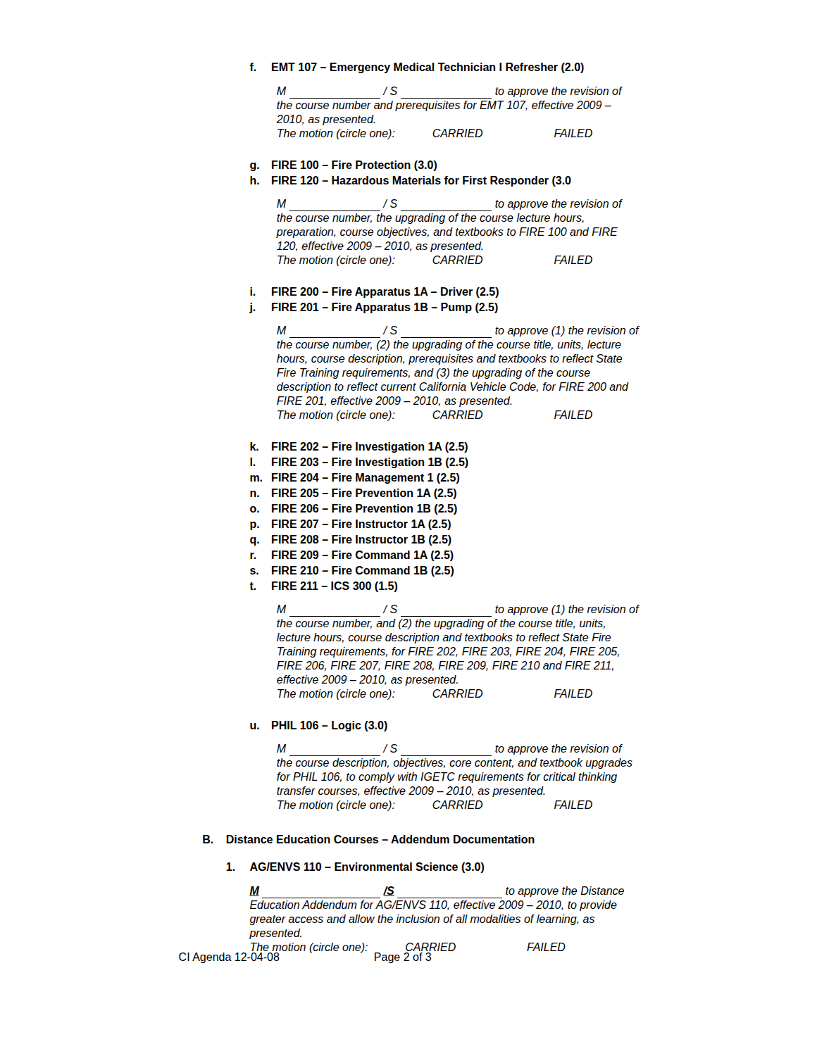f. EMT 107 – Emergency Medical Technician I Refresher (2.0)
M / S to approve the revision of the course number and prerequisites for EMT 107, effective 2009 – 2010, as presented.
The motion (circle one):CARRIED FAILED
g. FIRE 100 – Fire Protection (3.0)
h. FIRE 120 – Hazardous Materials for First Responder (3.0
M / S to approve the revision of the course number, the upgrading of the course lecture hours, preparation, course objectives, and textbooks to FIRE 100 and FIRE 120, effective 2009 – 2010, as presented.
The motion (circle one):CARRIED FAILED
i. FIRE 200 – Fire Apparatus 1A – Driver (2.5)
j. FIRE 201 – Fire Apparatus 1B – Pump (2.5)
M / S to approve (1) the revision of the course number, (2) the upgrading of the course title, units, lecture hours, course description, prerequisites and textbooks to reflect State Fire Training requirements, and (3) the upgrading of the course description to reflect current California Vehicle Code, for FIRE 200 and FIRE 201, effective 2009 – 2010, as presented.
The motion (circle one):CARRIED FAILED
k. FIRE 202 – Fire Investigation 1A (2.5)
l. FIRE 203 – Fire Investigation 1B (2.5)
m. FIRE 204 – Fire Management 1 (2.5)
n. FIRE 205 – Fire Prevention 1A (2.5)
o. FIRE 206 – Fire Prevention 1B (2.5)
p. FIRE 207 – Fire Instructor 1A (2.5)
q. FIRE 208 – Fire Instructor 1B (2.5)
r. FIRE 209 – Fire Command 1A (2.5)
s. FIRE 210 – Fire Command 1B (2.5)
t. FIRE 211 – ICS 300 (1.5)
M / S to approve (1) the revision of the course number, and (2) the upgrading of the course title, units, lecture hours, course description and textbooks to reflect State Fire Training requirements, for FIRE 202, FIRE 203, FIRE 204, FIRE 205, FIRE 206, FIRE 207, FIRE 208, FIRE 209, FIRE 210 and FIRE 211, effective 2009 – 2010, as presented.
The motion (circle one):CARRIED FAILED
u. PHIL 106 – Logic (3.0)
M / S to approve the revision of the course description, objectives, core content, and textbook upgrades for PHIL 106, to comply with IGETC requirements for critical thinking transfer courses, effective 2009 – 2010, as presented.
The motion (circle one):CARRIED FAILED
B. Distance Education Courses – Addendum Documentation
1. AG/ENVS 110 – Environmental Science (3.0)
M /S to approve the Distance Education Addendum for AG/ENVS 110, effective 2009 – 2010, to provide greater access and allow the inclusion of all modalities of learning, as presented.
The motion (circle one):CARRIED FAILED
CI Agenda 12-04-08 Page 2 of 3